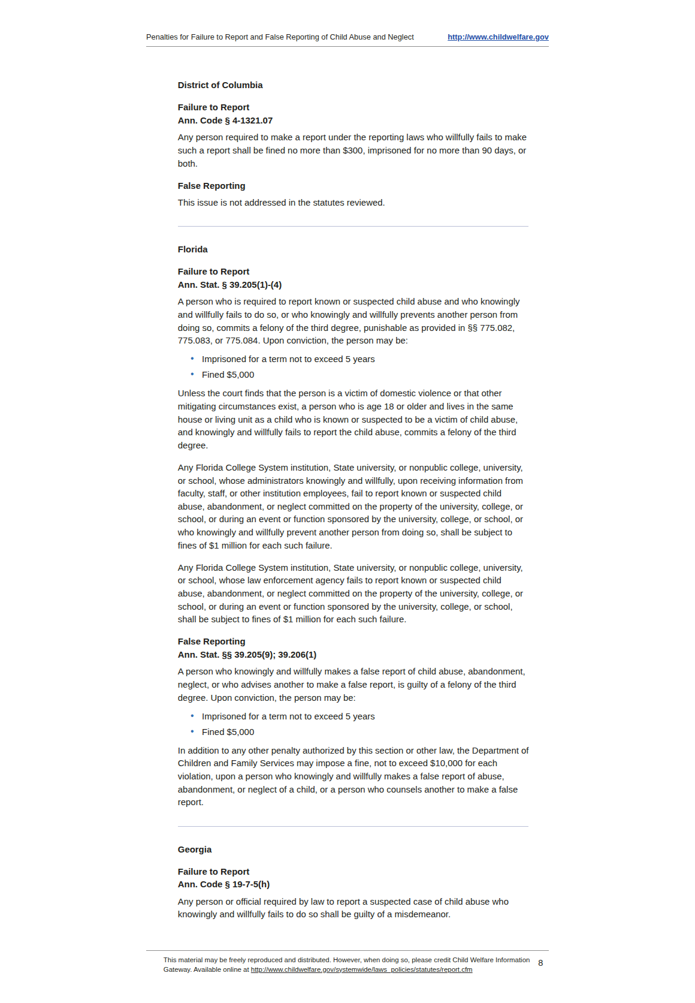Penalties for Failure to Report and False Reporting of Child Abuse and Neglect http://www.childwelfare.gov
District of Columbia
Failure to ReportAnn. Code § 4-1321.07
Any person required to make a report under the reporting laws who willfully fails to make such a report shall be fined no more than $300, imprisoned for no more than 90 days, or both.
False Reporting
This issue is not addressed in the statutes reviewed.
Florida
Failure to ReportAnn. Stat. § 39.205(1)-(4)
A person who is required to report known or suspected child abuse and who knowingly and willfully fails to do so, or who knowingly and willfully prevents another person from doing so, commits a felony of the third degree, punishable as provided in §§ 775.082, 775.083, or 775.084. Upon conviction, the person may be:
Imprisoned for a term not to exceed 5 years
Fined $5,000
Unless the court finds that the person is a victim of domestic violence or that other mitigating circumstances exist, a person who is age 18 or older and lives in the same house or living unit as a child who is known or suspected to be a victim of child abuse, and knowingly and willfully fails to report the child abuse, commits a felony of the third degree.
Any Florida College System institution, State university, or nonpublic college, university, or school, whose administrators knowingly and willfully, upon receiving information from faculty, staff, or other institution employees, fail to report known or suspected child abuse, abandonment, or neglect committed on the property of the university, college, or school, or during an event or function sponsored by the university, college, or school, or who knowingly and willfully prevent another person from doing so, shall be subject to fines of $1 million for each such failure.
Any Florida College System institution, State university, or nonpublic college, university, or school, whose law enforcement agency fails to report known or suspected child abuse, abandonment, or neglect committed on the property of the university, college, or school, or during an event or function sponsored by the university, college, or school, shall be subject to fines of $1 million for each such failure.
False ReportingAnn. Stat. §§ 39.205(9); 39.206(1)
A person who knowingly and willfully makes a false report of child abuse, abandonment, neglect, or who advises another to make a false report, is guilty of a felony of the third degree. Upon conviction, the person may be:
Imprisoned for a term not to exceed 5 years
Fined $5,000
In addition to any other penalty authorized by this section or other law, the Department of Children and Family Services may impose a fine, not to exceed $10,000 for each violation, upon a person who knowingly and willfully makes a false report of abuse, abandonment, or neglect of a child, or a person who counsels another to make a false report.
Georgia
Failure to ReportAnn. Code § 19-7-5(h)
Any person or official required by law to report a suspected case of child abuse who knowingly and willfully fails to do so shall be guilty of a misdemeanor.
This material may be freely reproduced and distributed. However, when doing so, please credit Child Welfare Information Gateway. Available online at http://www.childwelfare.gov/systemwide/laws_policies/statutes/report.cfm
8